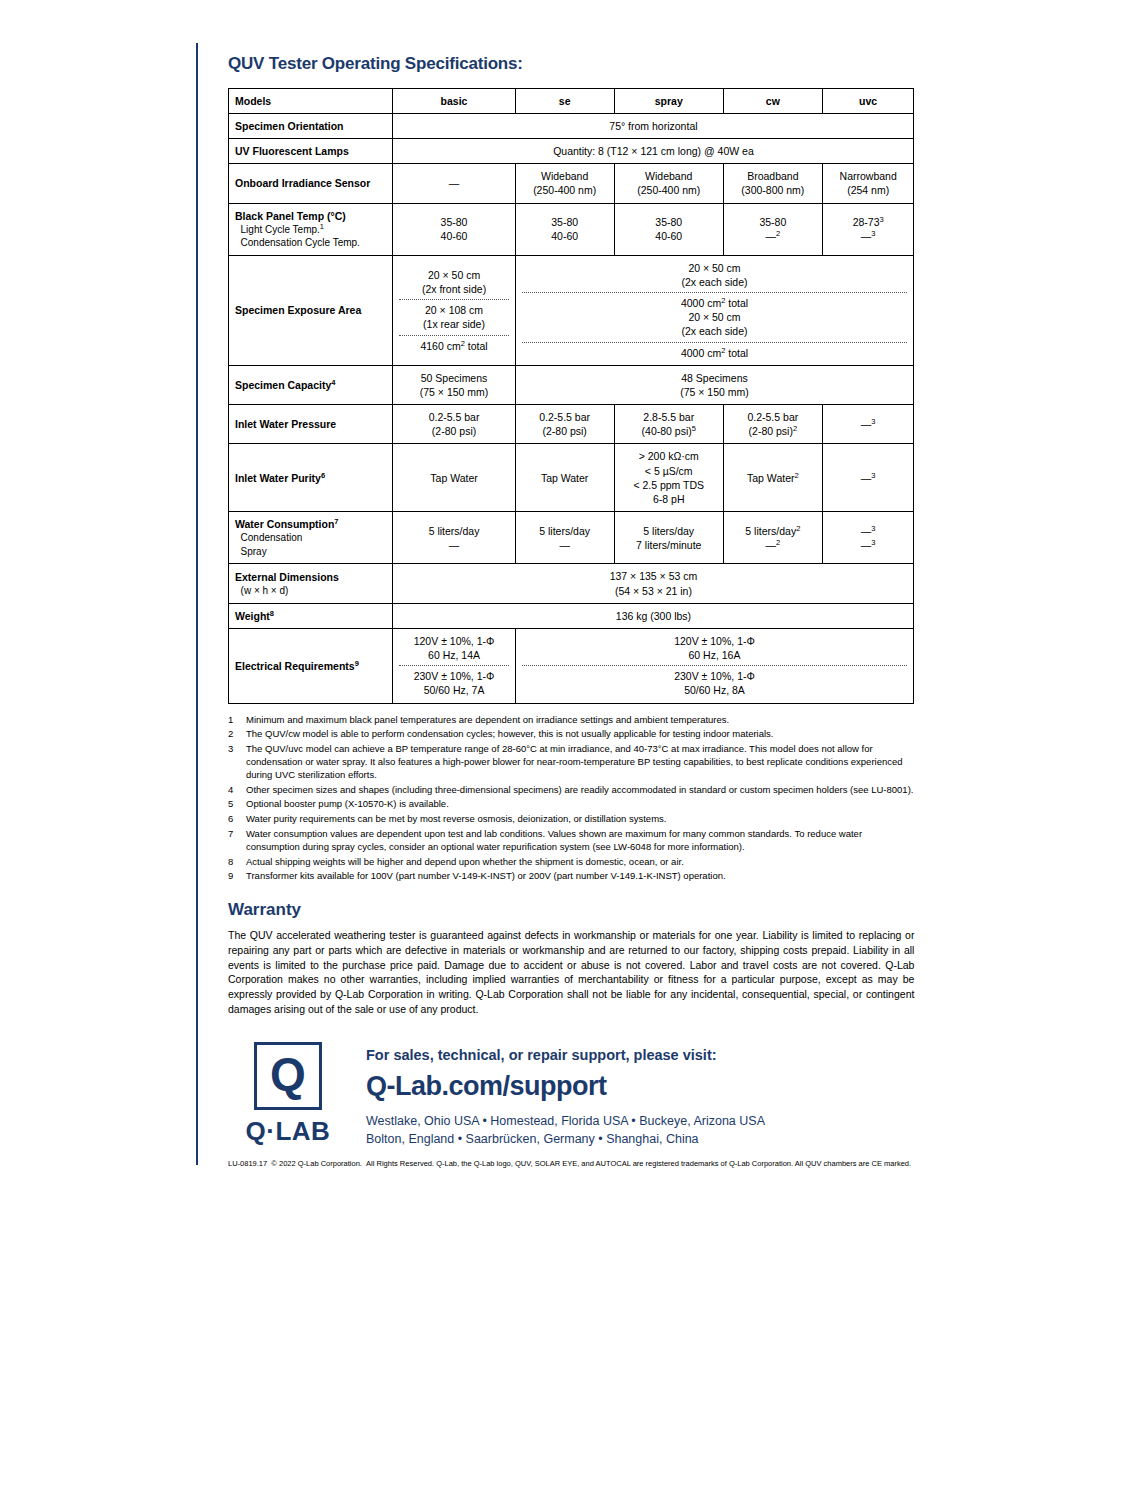QUV Tester Operating Specifications:
| Models | basic | se | spray | cw | uvc |
| --- | --- | --- | --- | --- | --- |
| Specimen Orientation | 75° from horizontal |
| UV Fluorescent Lamps | Quantity: 8 (T12 × 121 cm long) @ 40W ea |
| Onboard Irradiance Sensor | — | Wideband (250-400 nm) | Wideband (250-400 nm) | Broadband (300-800 nm) | Narrowband (254 nm) |
| Black Panel Temp (°C) Light Cycle Temp. 1 Condensation Cycle Temp. | 35-80 40-60 | 35-80 40-60 | 35-80 40-60 | 35-80 — 2 | 28-73 3 — 3 |
| Specimen Exposure Area | 20 × 50 cm (2x front side) 20 × 108 cm (1x rear side) 4160 cm 2 total | 20 × 50 cm (2x each side) 4000 cm 2 total 20 × 50 cm (2x each side) 4000 cm 2 total |
| Specimen Capacity 4 | 50 Specimens (75 × 150 mm) | 48 Specimens (75 × 150 mm) |
| Inlet Water Pressure | 0.2-5.5 bar (2-80 psi) | 0.2-5.5 bar (2-80 psi) | 2.8-5.5 bar (40-80 psi) 5 | 0.2-5.5 bar (2-80 psi) 2 | — 3 |
| Inlet Water Purity 6 | Tap Water | Tap Water | > 200 kΩ·cm < 5 µS/cm < 2.5 ppm TDS 6-8 pH | Tap Water 2 | — 3 |
| Water Consumption 7 Condensation Spray | 5 liters/day — | 5 liters/day — | 5 liters/day 7 liters/minute | 5 liters/day 2 — 2 | — 3 — 3 |
| External Dimensions (w × h × d) | 137 × 135 × 53 cm (54 × 53 × 21 in) |
| Weight 8 | 136 kg (300 lbs) |
| Electrical Requirements 9 | 120V ± 10%, 1-Φ 60 Hz, 14A 230V ± 10%, 1-Φ 50/60 Hz, 7A | 120V ± 10%, 1-Φ 60 Hz, 16A 230V ± 10%, 1-Φ 50/60 Hz, 8A |
1 Minimum and maximum black panel temperatures are dependent on irradiance settings and ambient temperatures.
2 The QUV/cw model is able to perform condensation cycles; however, this is not usually applicable for testing indoor materials.
3 The QUV/uvc model can achieve a BP temperature range of 28-60°C at min irradiance, and 40-73°C at max irradiance. This model does not allow for condensation or water spray. It also features a high-power blower for near-room-temperature BP testing capabilities, to best replicate conditions experienced during UVC sterilization efforts.
4 Other specimen sizes and shapes (including three-dimensional specimens) are readily accommodated in standard or custom specimen holders (see LU-8001).
5 Optional booster pump (X-10570-K) is available.
6 Water purity requirements can be met by most reverse osmosis, deionization, or distillation systems.
7 Water consumption values are dependent upon test and lab conditions. Values shown are maximum for many common standards. To reduce water consumption during spray cycles, consider an optional water repurification system (see LW-6048 for more information).
8 Actual shipping weights will be higher and depend upon whether the shipment is domestic, ocean, or air.
9 Transformer kits available for 100V (part number V-149-K-INST) or 200V (part number V-149.1-K-INST) operation.
Warranty
The QUV accelerated weathering tester is guaranteed against defects in workmanship or materials for one year. Liability is limited to replacing or repairing any part or parts which are defective in materials or workmanship and are returned to our factory, shipping costs prepaid. Liability in all events is limited to the purchase price paid. Damage due to accident or abuse is not covered. Labor and travel costs are not covered. Q-Lab Corporation makes no other warranties, including implied warranties of merchantability or fitness for a particular purpose, except as may be expressly provided by Q-Lab Corporation in writing. Q-Lab Corporation shall not be liable for any incidental, consequential, special, or contingent damages arising out of the sale or use of any product.
Q
Q·LAB
For sales, technical, or repair support, please visit:
Q-Lab.com/support
Westlake, Ohio USA • Homestead, Florida USA • Buckeye, Arizona USA
Bolton, England • Saarbrücken, Germany • Shanghai, China
LU-0819.17 © 2022 Q-Lab Corporation. All Rights Reserved. Q-Lab, the Q-Lab logo, QUV, SOLAR EYE, and AUTOCAL are registered trademarks of Q-Lab Corporation. All QUV chambers are CE marked.